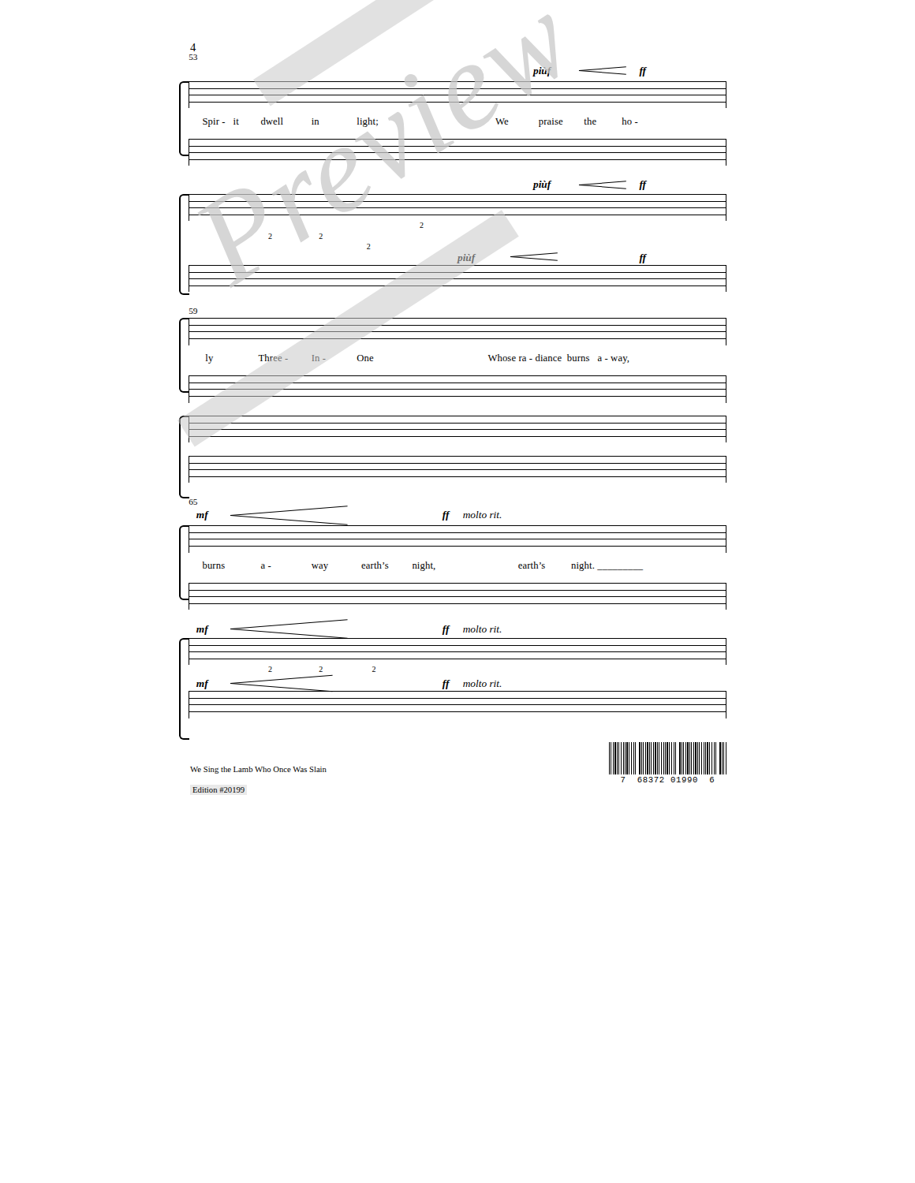4
53
più f ff
Spir - it dwell in light; We praise the ho -
più f ff
2
2 2
2
più f ff
59
ly Three - In - One Whose ra - diance burns a - way,
65
mf ff molto rit.
burns a - way earth’s night, earth’s night. _________
mf ff molto rit.
2 2 2
mf ff molto rit.
Preview
We Sing the Lamb Who Once Was Slain
Edition #20199
7 68372 01990 6